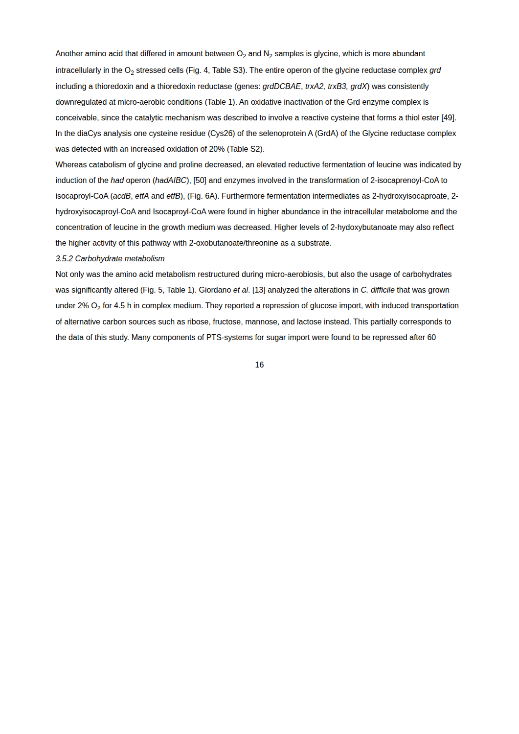Another amino acid that differed in amount between O2 and N2 samples is glycine, which is more abundant intracellularly in the O2 stressed cells (Fig. 4, Table S3). The entire operon of the glycine reductase complex grd including a thioredoxin and a thioredoxin reductase (genes: grdDCBAE, trxA2, trxB3, grdX) was consistently downregulated at micro-aerobic conditions (Table 1). An oxidative inactivation of the Grd enzyme complex is conceivable, since the catalytic mechanism was described to involve a reactive cysteine that forms a thiol ester [49]. In the diaCys analysis one cysteine residue (Cys26) of the selenoprotein A (GrdA) of the Glycine reductase complex was detected with an increased oxidation of 20% (Table S2).
Whereas catabolism of glycine and proline decreased, an elevated reductive fermentation of leucine was indicated by induction of the had operon (hadAIBC), [50] and enzymes involved in the transformation of 2-isocaprenoyl-CoA to isocaproyl-CoA (acdB, etfA and etfB), (Fig. 6A). Furthermore fermentation intermediates as 2-hydroxyisocaproate, 2-hydroxyisocaproyl-CoA and Isocaproyl-CoA were found in higher abundance in the intracellular metabolome and the concentration of leucine in the growth medium was decreased. Higher levels of 2-hydoxybutanoate may also reflect the higher activity of this pathway with 2-oxobutanoate/threonine as a substrate.
3.5.2 Carbohydrate metabolism
Not only was the amino acid metabolism restructured during micro-aerobiosis, but also the usage of carbohydrates was significantly altered (Fig. 5, Table 1). Giordano et al. [13] analyzed the alterations in C. difficile that was grown under 2% O2 for 4.5 h in complex medium. They reported a repression of glucose import, with induced transportation of alternative carbon sources such as ribose, fructose, mannose, and lactose instead. This partially corresponds to the data of this study. Many components of PTS-systems for sugar import were found to be repressed after 60
16